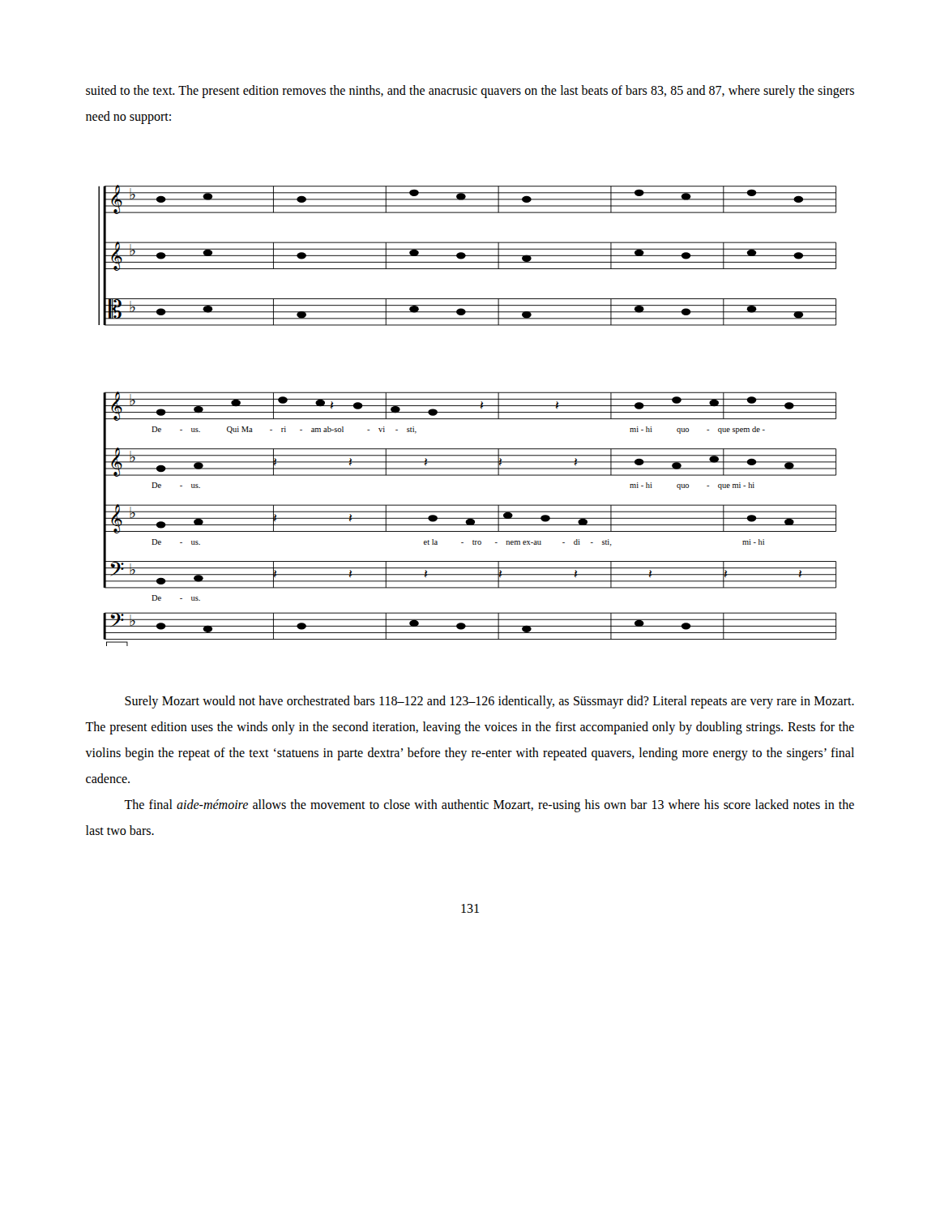suited to the text. The present edition removes the ninths, and the anacrusic quavers on the last beats of bars 83, 85 and 87, where surely the singers need no support:
𝄞 𝄞 𝄡 𝄞 𝄞 𝄞 𝄢 𝄢 ♭ ♭ ♭ ♭ ♭ ♭ ♭ ♭ De-us. Qui Ma-ri-am ab-sol-vi-sti, mi - hiquo-que spem de - De-us. mi - hiquo-que mi - hi De-us. et la-tro-nem ex-au-di-sti, mi - hi De-us. 𝄽 𝄽 𝄽 𝄽 𝄽 𝄽 𝄽 𝄽 𝄽 𝄽 𝄽 𝄽 𝄽 𝄽 𝄽 𝄽 𝄽 𝄽 83
Surely Mozart would not have orchestrated bars 118–122 and 123–126 identically, as Süssmayr did? Literal repeats are very rare in Mozart. The present edition uses the winds only in the second iteration, leaving the voices in the first accompanied only by doubling strings. Rests for the violins begin the repeat of the text ‘statuens in parte dextra’ before they re-enter with repeated quavers, lending more energy to the singers’ final cadence.
The final aide-mémoire allows the movement to close with authentic Mozart, re-using his own bar 13 where his score lacked notes in the last two bars.
131